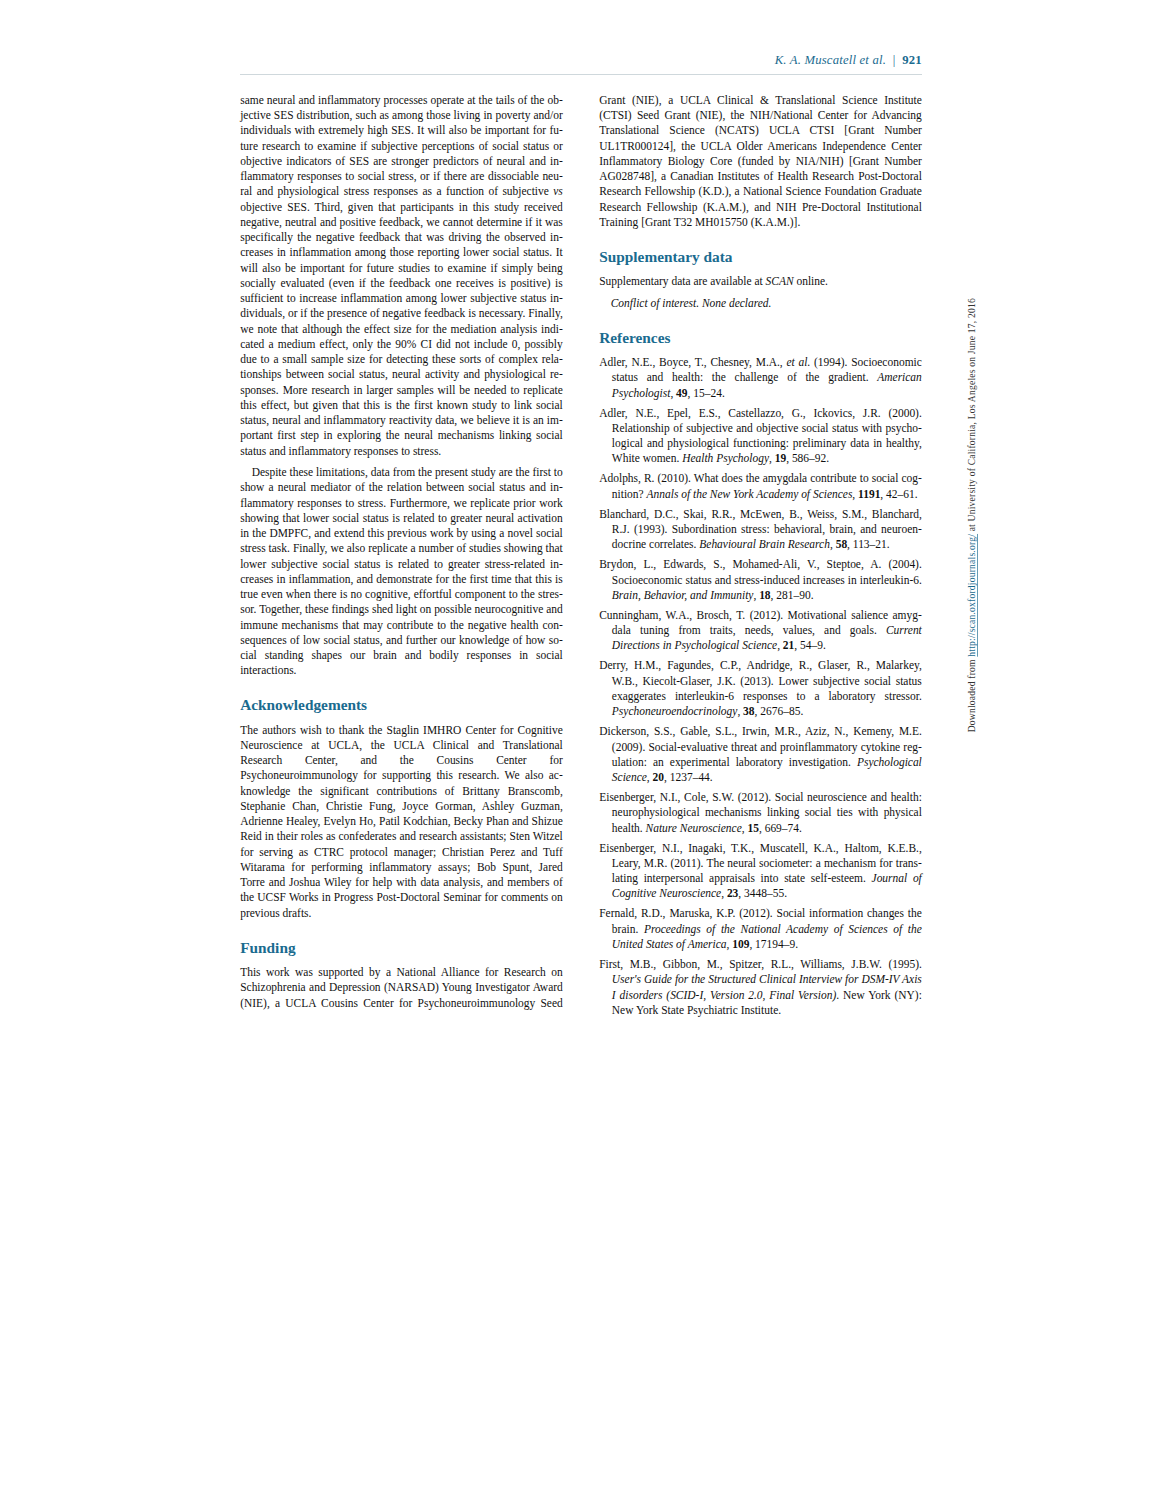K. A. Muscatell et al. | 921
Downloaded from http://scan.oxfordjournals.org/ at University of California, Los Angeles on June 17, 2016
same neural and inflammatory processes operate at the tails of the objective SES distribution, such as among those living in poverty and/or individuals with extremely high SES. It will also be important for future research to examine if subjective perceptions of social status or objective indicators of SES are stronger predictors of neural and inflammatory responses to social stress, or if there are dissociable neural and physiological stress responses as a function of subjective vs objective SES. Third, given that participants in this study received negative, neutral and positive feedback, we cannot determine if it was specifically the negative feedback that was driving the observed increases in inflammation among those reporting lower social status. It will also be important for future studies to examine if simply being socially evaluated (even if the feedback one receives is positive) is sufficient to increase inflammation among lower subjective status individuals, or if the presence of negative feedback is necessary. Finally, we note that although the effect size for the mediation analysis indicated a medium effect, only the 90% CI did not include 0, possibly due to a small sample size for detecting these sorts of complex relationships between social status, neural activity and physiological responses. More research in larger samples will be needed to replicate this effect, but given that this is the first known study to link social status, neural and inflammatory reactivity data, we believe it is an important first step in exploring the neural mechanisms linking social status and inflammatory responses to stress.
Despite these limitations, data from the present study are the first to show a neural mediator of the relation between social status and inflammatory responses to stress. Furthermore, we replicate prior work showing that lower social status is related to greater neural activation in the DMPFC, and extend this previous work by using a novel social stress task. Finally, we also replicate a number of studies showing that lower subjective social status is related to greater stress-related increases in inflammation, and demonstrate for the first time that this is true even when there is no cognitive, effortful component to the stressor. Together, these findings shed light on possible neurocognitive and immune mechanisms that may contribute to the negative health consequences of low social status, and further our knowledge of how social standing shapes our brain and bodily responses in social interactions.
Acknowledgements
The authors wish to thank the Staglin IMHRO Center for Cognitive Neuroscience at UCLA, the UCLA Clinical and Translational Research Center, and the Cousins Center for Psychoneuroimmunology for supporting this research. We also acknowledge the significant contributions of Brittany Branscomb, Stephanie Chan, Christie Fung, Joyce Gorman, Ashley Guzman, Adrienne Healey, Evelyn Ho, Patil Kodchian, Becky Phan and Shizue Reid in their roles as confederates and research assistants; Sten Witzel for serving as CTRC protocol manager; Christian Perez and Tuff Witarama for performing inflammatory assays; Bob Spunt, Jared Torre and Joshua Wiley for help with data analysis, and members of the UCSF Works in Progress Post-Doctoral Seminar for comments on previous drafts.
Funding
This work was supported by a National Alliance for Research on Schizophrenia and Depression (NARSAD) Young Investigator Award (NIE), a UCLA Cousins Center for Psychoneuroimmunology Seed Grant (NIE), a UCLA Clinical & Translational Science Institute (CTSI) Seed Grant (NIE), the NIH/National Center for Advancing Translational Science (NCATS) UCLA CTSI [Grant Number UL1TR000124], the UCLA Older Americans Independence Center Inflammatory Biology Core (funded by NIA/NIH) [Grant Number AG028748], a Canadian Institutes of Health Research Post-Doctoral Research Fellowship (K.D.), a National Science Foundation Graduate Research Fellowship (K.A.M.), and NIH Pre-Doctoral Institutional Training [Grant T32 MH015750 (K.A.M.)].
Supplementary data
Supplementary data are available at SCAN online.
Conflict of interest. None declared.
References
Adler, N.E., Boyce, T., Chesney, M.A., et al. (1994). Socioeconomic status and health: the challenge of the gradient. American Psychologist, 49, 15–24.
Adler, N.E., Epel, E.S., Castellazzo, G., Ickovics, J.R. (2000). Relationship of subjective and objective social status with psychological and physiological functioning: preliminary data in healthy, White women. Health Psychology, 19, 586–92.
Adolphs, R. (2010). What does the amygdala contribute to social cognition? Annals of the New York Academy of Sciences, 1191, 42–61.
Blanchard, D.C., Skai, R.R., McEwen, B., Weiss, S.M., Blanchard, R.J. (1993). Subordination stress: behavioral, brain, and neuroendocrine correlates. Behavioural Brain Research, 58, 113–21.
Brydon, L., Edwards, S., Mohamed-Ali, V., Steptoe, A. (2004). Socioeconomic status and stress-induced increases in interleukin-6. Brain, Behavior, and Immunity, 18, 281–90.
Cunningham, W.A., Brosch, T. (2012). Motivational salience amygdala tuning from traits, needs, values, and goals. Current Directions in Psychological Science, 21, 54–9.
Derry, H.M., Fagundes, C.P., Andridge, R., Glaser, R., Malarkey, W.B., Kiecolt-Glaser, J.K. (2013). Lower subjective social status exaggerates interleukin-6 responses to a laboratory stressor. Psychoneuroendocrinology, 38, 2676–85.
Dickerson, S.S., Gable, S.L., Irwin, M.R., Aziz, N., Kemeny, M.E. (2009). Social-evaluative threat and proinflammatory cytokine regulation: an experimental laboratory investigation. Psychological Science, 20, 1237–44.
Eisenberger, N.I., Cole, S.W. (2012). Social neuroscience and health: neurophysiological mechanisms linking social ties with physical health. Nature Neuroscience, 15, 669–74.
Eisenberger, N.I., Inagaki, T.K., Muscatell, K.A., Haltom, K.E.B., Leary, M.R. (2011). The neural sociometer: a mechanism for translating interpersonal appraisals into state self-esteem. Journal of Cognitive Neuroscience, 23, 3448–55.
Fernald, R.D., Maruska, K.P. (2012). Social information changes the brain. Proceedings of the National Academy of Sciences of the United States of America, 109, 17194–9.
First, M.B., Gibbon, M., Spitzer, R.L., Williams, J.B.W. (1995). User's Guide for the Structured Clinical Interview for DSM-IV Axis I disorders (SCID-I, Version 2.0, Final Version). New York (NY): New York State Psychiatric Institute.